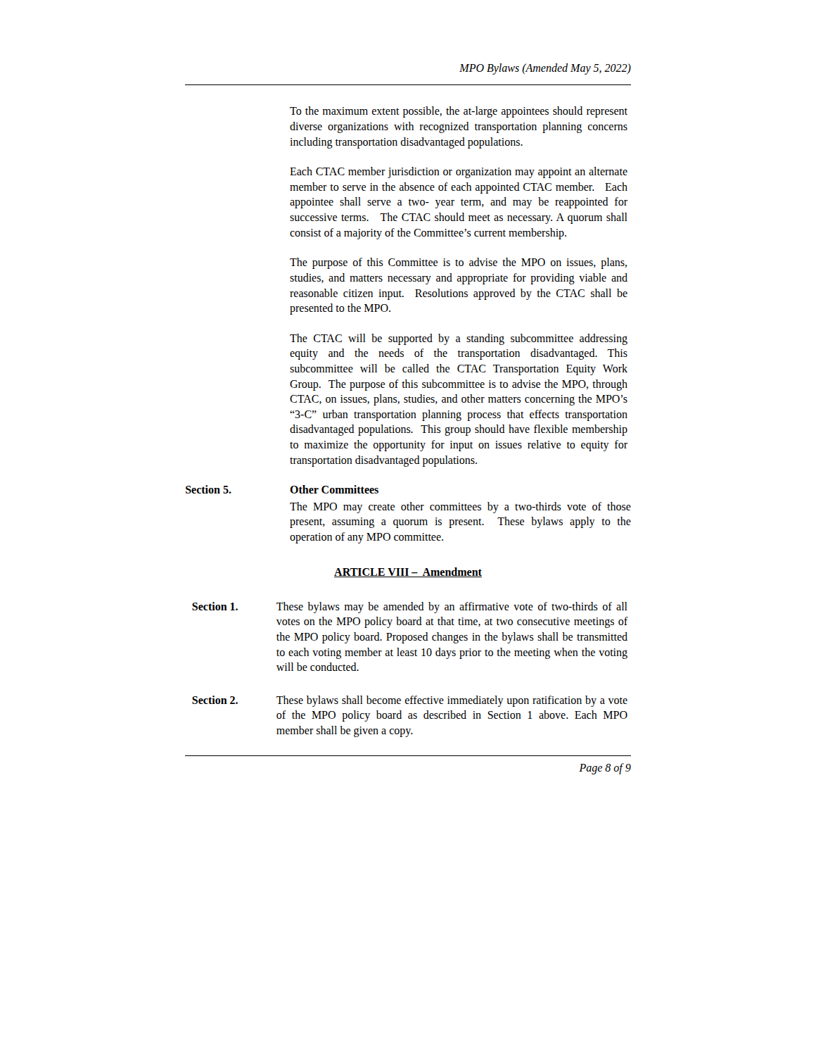MPO Bylaws (Amended May 5, 2022)
To the maximum extent possible, the at-large appointees should represent diverse organizations with recognized transportation planning concerns including transportation disadvantaged populations.
Each CTAC member jurisdiction or organization may appoint an alternate member to serve in the absence of each appointed CTAC member. Each appointee shall serve a two- year term, and may be reappointed for successive terms. The CTAC should meet as necessary. A quorum shall consist of a majority of the Committee’s current membership.
The purpose of this Committee is to advise the MPO on issues, plans, studies, and matters necessary and appropriate for providing viable and reasonable citizen input. Resolutions approved by the CTAC shall be presented to the MPO.
The CTAC will be supported by a standing subcommittee addressing equity and the needs of the transportation disadvantaged. This subcommittee will be called the CTAC Transportation Equity Work Group. The purpose of this subcommittee is to advise the MPO, through CTAC, on issues, plans, studies, and other matters concerning the MPO’s “3-C” urban transportation planning process that effects transportation disadvantaged populations. This group should have flexible membership to maximize the opportunity for input on issues relative to equity for transportation disadvantaged populations.
Section 5.
Other Committees The MPO may create other committees by a two-thirds vote of those present, assuming a quorum is present. These bylaws apply to the operation of any MPO committee.
ARTICLE VIII – Amendment
Section 1.
These bylaws may be amended by an affirmative vote of two-thirds of all votes on the MPO policy board at that time, at two consecutive meetings of the MPO policy board. Proposed changes in the bylaws shall be transmitted to each voting member at least 10 days prior to the meeting when the voting will be conducted.
Section 2.
These bylaws shall become effective immediately upon ratification by a vote of the MPO policy board as described in Section 1 above. Each MPO member shall be given a copy.
Page 8 of 9